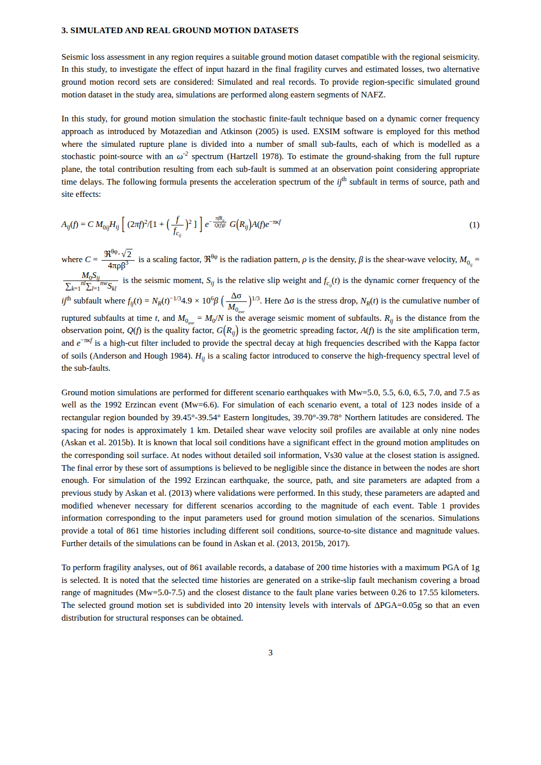3. SIMULATED AND REAL GROUND MOTION DATASETS
Seismic loss assessment in any region requires a suitable ground motion dataset compatible with the regional seismicity. In this study, to investigate the effect of input hazard in the final fragility curves and estimated losses, two alternative ground motion record sets are considered: Simulated and real records. To provide region-specific simulated ground motion dataset in the study area, simulations are performed along eastern segments of NAFZ.
In this study, for ground motion simulation the stochastic finite-fault technique based on a dynamic corner frequency approach as introduced by Motazedian and Atkinson (2005) is used. EXSIM software is employed for this method where the simulated rupture plane is divided into a number of small sub-faults, each of which is modelled as a stochastic point-source with an ω-2 spectrum (Hartzell 1978). To estimate the ground-shaking from the full rupture plane, the total contribution resulting from each sub-fault is summed at an observation point considering appropriate time delays. The following formula presents the acceleration spectrum of the ijth subfault in terms of source, path and site effects:
Aij(f) = C M0ijHij [ (2πf)2/[1 + (ffcij)2 ] ] e−πfRij Q(f)β G(Rij) A(f)e−πκf
(1)
where C = ℜθφ·24πρβ3 is a scaling factor, ℜθφ is the radiation pattern, ρ is the density, β is the shear-wave velocity, M0ij = M0Sij∑k=1nl∑l=1nwSkl is the seismic moment, Sij is the relative slip weight and fcij(t) is the dynamic corner frequency of the ijth subfault where fij(t) = NR(t)−1/34.9 × 106β (Δσ M0ave)1/3. Here Δσ is the stress drop, NR(t) is the cumulative number of ruptured subfaults at time t, and M0ave = M0/N is the average seismic moment of subfaults. Rij is the distance from the observation point, Q(f) is the quality factor, G(Rij) is the geometric spreading factor, A(f) is the site amplification term, and e−πκf is a high-cut filter included to provide the spectral decay at high frequencies described with the Kappa factor of soils (Anderson and Hough 1984). Hij is a scaling factor introduced to conserve the high-frequency spectral level of the sub-faults.
Ground motion simulations are performed for different scenario earthquakes with Mw=5.0, 5.5, 6.0, 6.5, 7.0, and 7.5 as well as the 1992 Erzincan event (Mw=6.6). For simulation of each scenario event, a total of 123 nodes inside of a rectangular region bounded by 39.45°-39.54° Eastern longitudes, 39.70°-39.78° Northern latitudes are considered. The spacing for nodes is approximately 1 km. Detailed shear wave velocity soil profiles are available at only nine nodes (Askan et al. 2015b). It is known that local soil conditions have a significant effect in the ground motion amplitudes on the corresponding soil surface. At nodes without detailed soil information, Vs30 value at the closest station is assigned. The final error by these sort of assumptions is believed to be negligible since the distance in between the nodes are short enough. For simulation of the 1992 Erzincan earthquake, the source, path, and site parameters are adapted from a previous study by Askan et al. (2013) where validations were performed. In this study, these parameters are adapted and modified whenever necessary for different scenarios according to the magnitude of each event. Table 1 provides information corresponding to the input parameters used for ground motion simulation of the scenarios. Simulations provide a total of 861 time histories including different soil conditions, source-to-site distance and magnitude values. Further details of the simulations can be found in Askan et al. (2013, 2015b, 2017).
To perform fragility analyses, out of 861 available records, a database of 200 time histories with a maximum PGA of 1g is selected. It is noted that the selected time histories are generated on a strike-slip fault mechanism covering a broad range of magnitudes (Mw=5.0-7.5) and the closest distance to the fault plane varies between 0.26 to 17.55 kilometers. The selected ground motion set is subdivided into 20 intensity levels with intervals of ΔPGA=0.05g so that an even distribution for structural responses can be obtained.
3